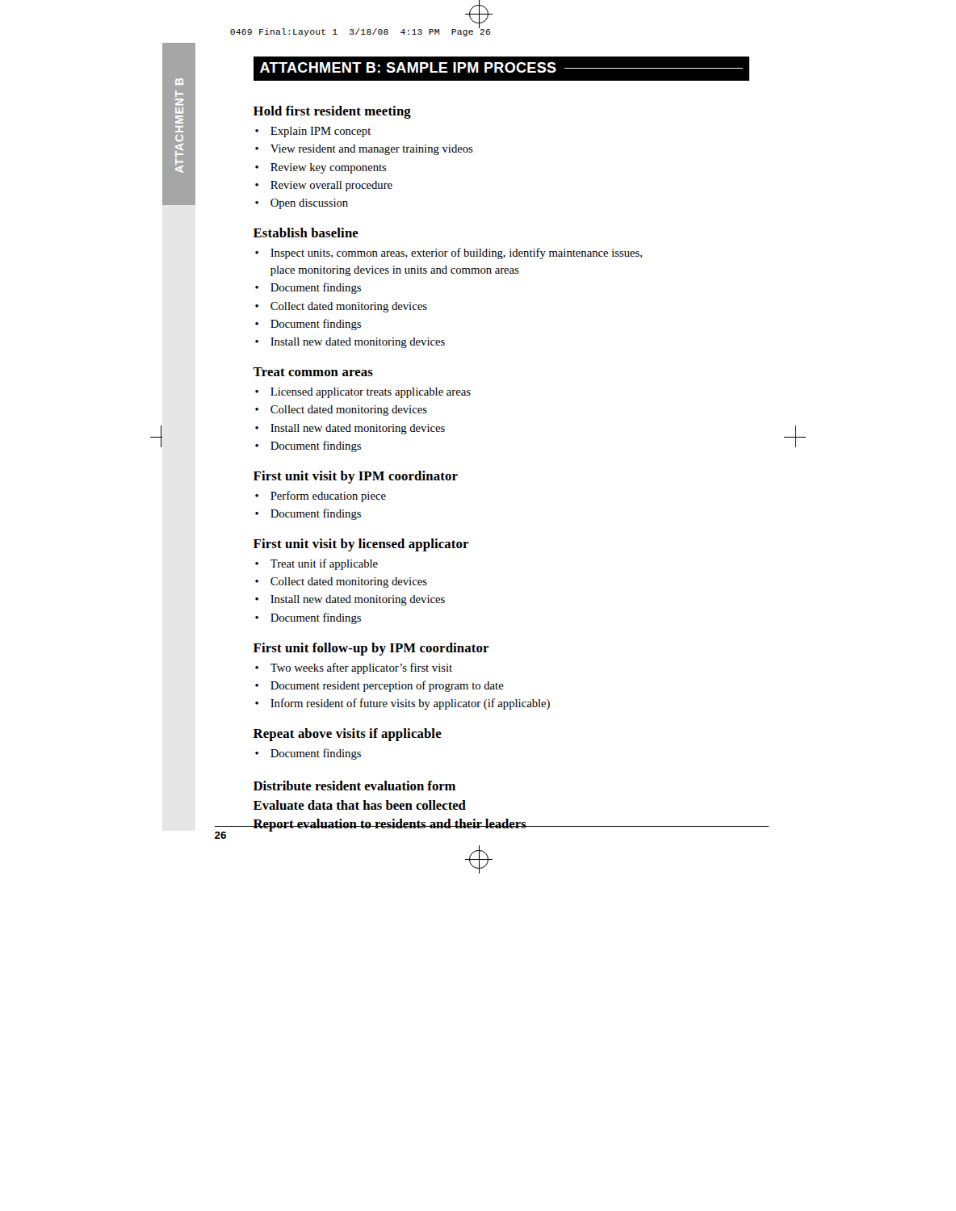0469 Final:Layout 1 3/18/08 4:13 PM Page 26
ATTACHMENT B
ATTACHMENT B: SAMPLE IPM PROCESS
Hold first resident meeting
Explain IPM concept
View resident and manager training videos
Review key components
Review overall procedure
Open discussion
Establish baseline
Inspect units, common areas, exterior of building, identify maintenance issues,place monitoring devices in units and common areas
Document findings
Collect dated monitoring devices
Document findings
Install new dated monitoring devices
Treat common areas
Licensed applicator treats applicable areas
Collect dated monitoring devices
Install new dated monitoring devices
Document findings
First unit visit by IPM coordinator
Perform education piece
Document findings
First unit visit by licensed applicator
Treat unit if applicable
Collect dated monitoring devices
Install new dated monitoring devices
Document findings
First unit follow-up by IPM coordinator
Two weeks after applicator’s first visit
Document resident perception of program to date
Inform resident of future visits by applicator (if applicable)
Repeat above visits if applicable
Document findings
Distribute resident evaluation form
Evaluate data that has been collected
Report evaluation to residents and their leaders
26